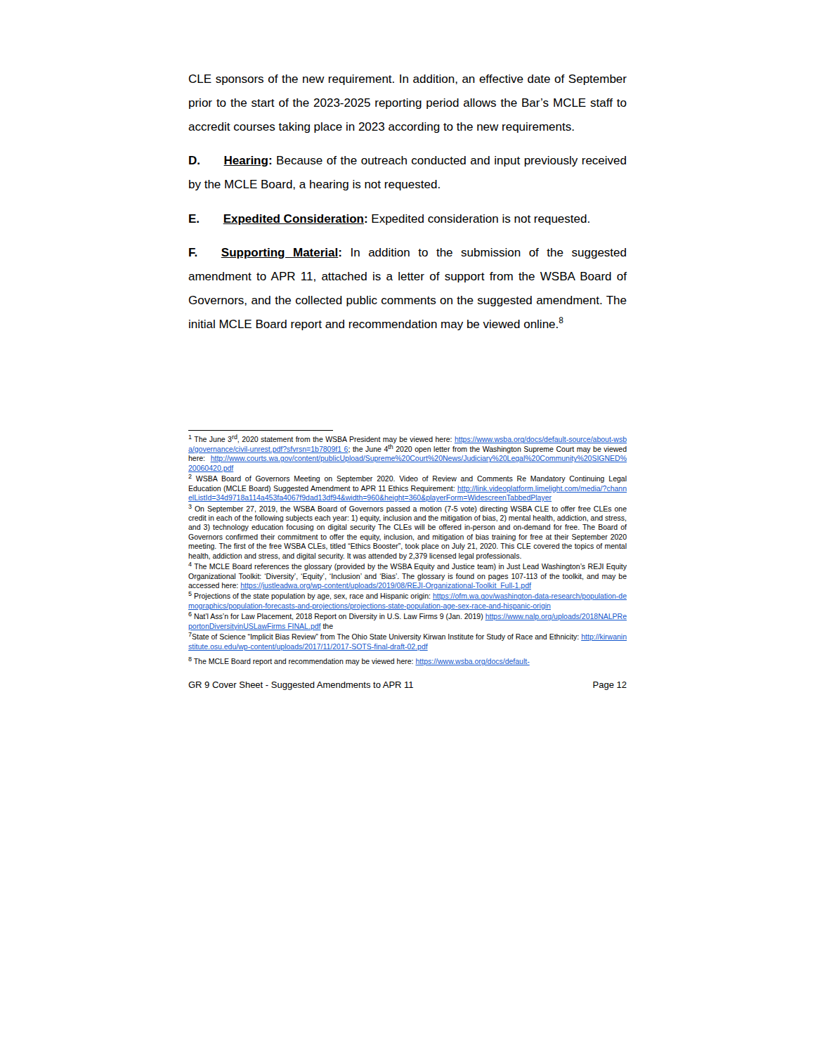CLE sponsors of the new requirement. In addition, an effective date of September prior to the start of the 2023-2025 reporting period allows the Bar’s MCLE staff to accredit courses taking place in 2023 according to the new requirements.
D. Hearing: Because of the outreach conducted and input previously received by the MCLE Board, a hearing is not requested.
E. Expedited Consideration: Expedited consideration is not requested.
F. Supporting Material: In addition to the submission of the suggested amendment to APR 11, attached is a letter of support from the WSBA Board of Governors, and the collected public comments on the suggested amendment. The initial MCLE Board report and recommendation may be viewed online.8
1 The June 3rd, 2020 statement from the WSBA President may be viewed here: https://www.wsba.org/docs/default-source/about-wsba/governance/civil-unrest.pdf?sfvrsn=1b7809f1 6; the June 4th 2020 open letter from the Washington Supreme Court may be viewed here: http://www.courts.wa.gov/content/publicUpload/Supreme%20Court%20News/Judiciary%20Legal%20Community%20SIGNED%20060420.pdf
2 WSBA Board of Governors Meeting on September 2020. Video of Review and Comments Re Mandatory Continuing Legal Education (MCLE Board) Suggested Amendment to APR 11 Ethics Requirement: http://link.videoplatform.limelight.com/media/?channelListId=34d9718a114a453fa4067f9dad13df94&width=960&height=360&playerForm=WidescreenTabbedPlayer
3 On September 27, 2019, the WSBA Board of Governors passed a motion (7-5 vote) directing WSBA CLE to offer free CLEs one credit in each of the following subjects each year: 1) equity, inclusion and the mitigation of bias, 2) mental health, addiction, and stress, and 3) technology education focusing on digital security The CLEs will be offered in-person and on-demand for free. The Board of Governors confirmed their commitment to offer the equity, inclusion, and mitigation of bias training for free at their September 2020 meeting. The first of the free WSBA CLEs, titled “Ethics Booster”, took place on July 21, 2020. This CLE covered the topics of mental health, addiction and stress, and digital security. It was attended by 2,379 licensed legal professionals.
4 The MCLE Board references the glossary (provided by the WSBA Equity and Justice team) in Just Lead Washington’s REJI Equity Organizational Toolkit: ‘Diversity’, ‘Equity’, ‘Inclusion’ and ‘Bias’. The glossary is found on pages 107-113 of the toolkit, and may be accessed here: https://justleadwa.org/wp-content/uploads/2019/08/REJI-Organizational-Toolkit_Full-1.pdf
5 Projections of the state population by age, sex, race and Hispanic origin: https://ofm.wa.gov/washington-data-research/population-demographics/population-forecasts-and-projections/projections-state-population-age-sex-race-and-hispanic-origin
6 Nat’l Ass’n for Law Placement, 2018 Report on Diversity in U.S. Law Firms 9 (Jan. 2019) https://www.nalp.org/uploads/2018NALPReportonDiversityinUSLawFirms FINAL.pdf the
7State of Science “Implicit Bias Review” from The Ohio State University Kirwan Institute for Study of Race and Ethnicity: http://kirwaninstitute.osu.edu/wp-content/uploads/2017/11/2017-SOTS-final-draft-02.pdf
8 The MCLE Board report and recommendation may be viewed here: https://www.wsba.org/docs/default-
GR 9 Cover Sheet - Suggested Amendments to APR 11
Page 12